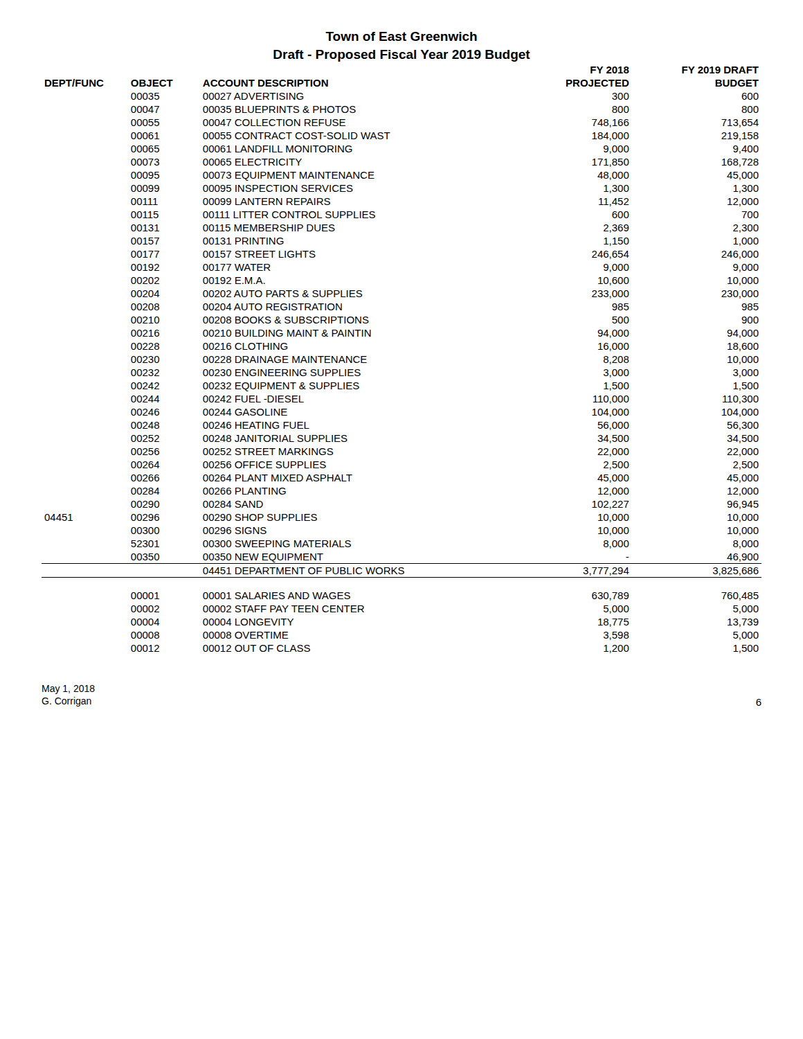Town of East Greenwich
Draft - Proposed Fiscal Year 2019 Budget
| | | | FY 2018 | FY 2019 DRAFT |
| --- | --- | --- | --- | --- |
| DEPT/FUNC | OBJECT | ACCOUNT DESCRIPTION | PROJECTED | BUDGET |
| | 00035 | 00027 ADVERTISING | 300 | 600 |
| | 00047 | 00035 BLUEPRINTS & PHOTOS | 800 | 800 |
| | 00055 | 00047 COLLECTION REFUSE | 748,166 | 713,654 |
| | 00061 | 00055 CONTRACT COST-SOLID WAST | 184,000 | 219,158 |
| | 00065 | 00061 LANDFILL MONITORING | 9,000 | 9,400 |
| | 00073 | 00065 ELECTRICITY | 171,850 | 168,728 |
| | 00095 | 00073 EQUIPMENT MAINTENANCE | 48,000 | 45,000 |
| | 00099 | 00095 INSPECTION SERVICES | 1,300 | 1,300 |
| | 00111 | 00099 LANTERN REPAIRS | 11,452 | 12,000 |
| | 00115 | 00111 LITTER CONTROL SUPPLIES | 600 | 700 |
| | 00131 | 00115 MEMBERSHIP DUES | 2,369 | 2,300 |
| | 00157 | 00131 PRINTING | 1,150 | 1,000 |
| | 00177 | 00157 STREET LIGHTS | 246,654 | 246,000 |
| | 00192 | 00177 WATER | 9,000 | 9,000 |
| | 00202 | 00192 E.M.A. | 10,600 | 10,000 |
| | 00204 | 00202 AUTO PARTS & SUPPLIES | 233,000 | 230,000 |
| | 00208 | 00204 AUTO REGISTRATION | 985 | 985 |
| | 00210 | 00208 BOOKS & SUBSCRIPTIONS | 500 | 900 |
| | 00216 | 00210 BUILDING MAINT & PAINTIN | 94,000 | 94,000 |
| | 00228 | 00216 CLOTHING | 16,000 | 18,600 |
| | 00230 | 00228 DRAINAGE MAINTENANCE | 8,208 | 10,000 |
| | 00232 | 00230 ENGINEERING SUPPLIES | 3,000 | 3,000 |
| | 00242 | 00232 EQUIPMENT & SUPPLIES | 1,500 | 1,500 |
| | 00244 | 00242 FUEL -DIESEL | 110,000 | 110,300 |
| | 00246 | 00244 GASOLINE | 104,000 | 104,000 |
| | 00248 | 00246 HEATING FUEL | 56,000 | 56,300 |
| | 00252 | 00248 JANITORIAL SUPPLIES | 34,500 | 34,500 |
| | 00256 | 00252 STREET MARKINGS | 22,000 | 22,000 |
| | 00264 | 00256 OFFICE SUPPLIES | 2,500 | 2,500 |
| | 00266 | 00264 PLANT MIXED ASPHALT | 45,000 | 45,000 |
| | 00284 | 00266 PLANTING | 12,000 | 12,000 |
| | 00290 | 00284 SAND | 102,227 | 96,945 |
| 04451 | 00296 | 00290 SHOP SUPPLIES | 10,000 | 10,000 |
| | 00300 | 00296 SIGNS | 10,000 | 10,000 |
| | 52301 | 00300 SWEEPING MATERIALS | 8,000 | 8,000 |
| | 00350 | 00350 NEW EQUIPMENT | - | 46,900 |
| | | 04451 DEPARTMENT OF PUBLIC WORKS | 3,777,294 | 3,825,686 |
| | 00001 | 00001 SALARIES AND WAGES | 630,789 | 760,485 |
| | 00002 | 00002 STAFF PAY TEEN CENTER | 5,000 | 5,000 |
| | 00004 | 00004 LONGEVITY | 18,775 | 13,739 |
| | 00008 | 00008 OVERTIME | 3,598 | 5,000 |
| | 00012 | 00012 OUT OF CLASS | 1,200 | 1,500 |
May 1, 2018
G. Corrigan
6